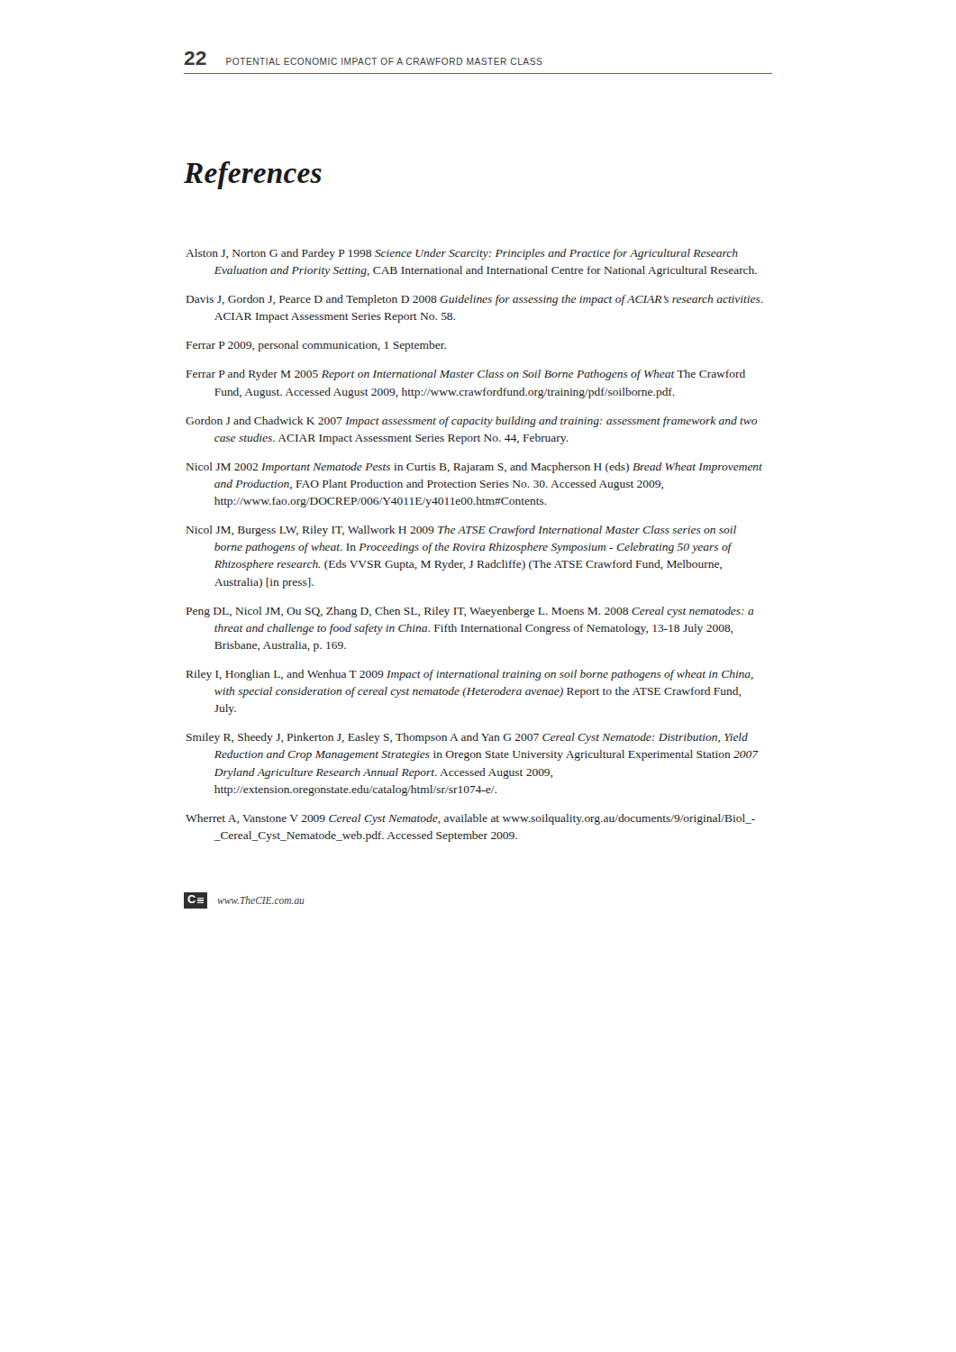22 Potential economic impact of a Crawford Master Class
References
Alston J, Norton G and Pardey P 1998 Science Under Scarcity: Principles and Practice for Agricultural Research Evaluation and Priority Setting, CAB International and International Centre for National Agricultural Research.
Davis J, Gordon J, Pearce D and Templeton D 2008 Guidelines for assessing the impact of ACIAR’s research activities. ACIAR Impact Assessment Series Report No. 58.
Ferrar P 2009, personal communication, 1 September.
Ferrar P and Ryder M 2005 Report on International Master Class on Soil Borne Pathogens of Wheat The Crawford Fund, August. Accessed August 2009, http://www.crawfordfund.org/training/pdf/soilborne.pdf.
Gordon J and Chadwick K 2007 Impact assessment of capacity building and training: assessment framework and two case studies. ACIAR Impact Assessment Series Report No. 44, February.
Nicol JM 2002 Important Nematode Pests in Curtis B, Rajaram S, and Macpherson H (eds) Bread Wheat Improvement and Production, FAO Plant Production and Protection Series No. 30. Accessed August 2009, http://www.fao.org/DOCREP/006/Y4011E/y4011e00.htm#Contents.
Nicol JM, Burgess LW, Riley IT, Wallwork H 2009 The ATSE Crawford International Master Class series on soil borne pathogens of wheat. In Proceedings of the Rovira Rhizosphere Symposium - Celebrating 50 years of Rhizosphere research. (Eds VVSR Gupta, M Ryder, J Radcliffe) (The ATSE Crawford Fund, Melbourne, Australia) [in press].
Peng DL, Nicol JM, Ou SQ, Zhang D, Chen SL, Riley IT, Waeyenberge L. Moens M. 2008 Cereal cyst nematodes: a threat and challenge to food safety in China. Fifth International Congress of Nematology, 13-18 July 2008, Brisbane, Australia, p. 169.
Riley I, Honglian L, and Wenhua T 2009 Impact of international training on soil borne pathogens of wheat in China, with special consideration of cereal cyst nematode (Heterodera avenae) Report to the ATSE Crawford Fund, July.
Smiley R, Sheedy J, Pinkerton J, Easley S, Thompson A and Yan G 2007 Cereal Cyst Nematode: Distribution, Yield Reduction and Crop Management Strategies in Oregon State University Agricultural Experimental Station 2007 Dryland Agriculture Research Annual Report. Accessed August 2009, http://extension.oregonstate.edu/catalog/html/sr/sr1074-e/.
Wherret A, Vanstone V 2009 Cereal Cyst Nematode, available at www.soilquality.org.au/documents/9/original/Biol_-_Cereal_Cyst_Nematode_web.pdf. Accessed September 2009.
C www.TheCIE.com.au